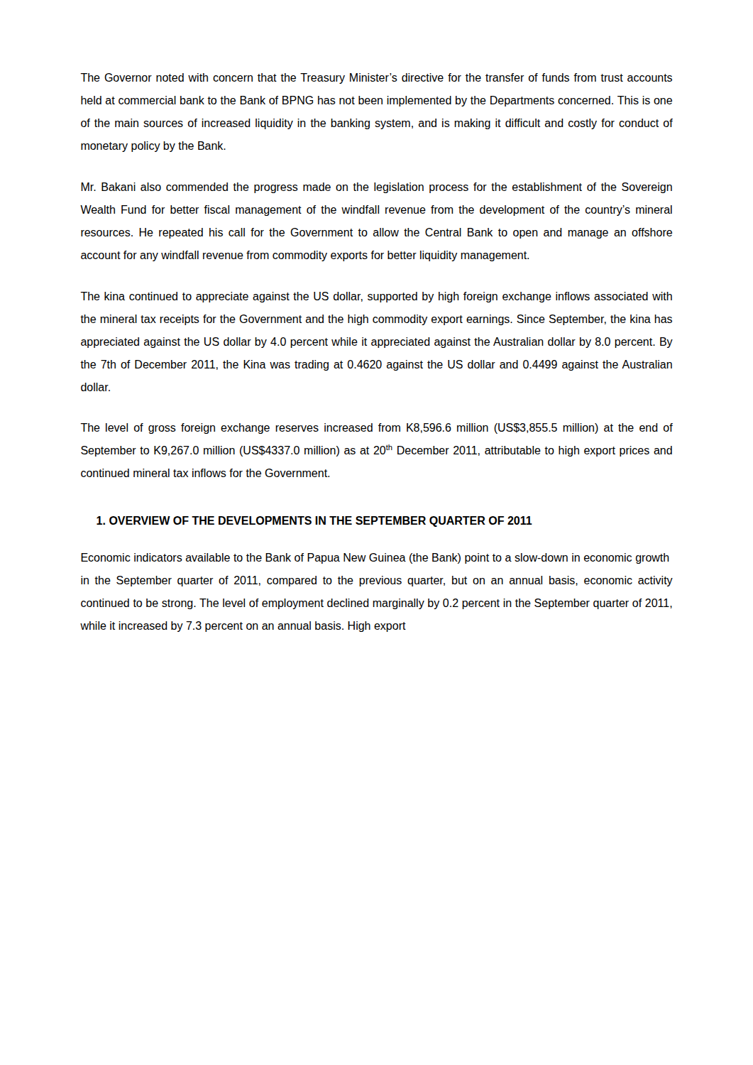The Governor noted with concern that the Treasury Minister’s directive for the transfer of funds from trust accounts held at commercial bank to the Bank of BPNG has not been implemented by the Departments concerned. This is one of the main sources of increased liquidity in the banking system, and is making it difficult and costly for conduct of monetary policy by the Bank.
Mr. Bakani also commended the progress made on the legislation process for the establishment of the Sovereign Wealth Fund for better fiscal management of the windfall revenue from the development of the country’s mineral resources. He repeated his call for the Government to allow the Central Bank to open and manage an offshore account for any windfall revenue from commodity exports for better liquidity management.
The kina continued to appreciate against the US dollar, supported by high foreign exchange inflows associated with the mineral tax receipts for the Government and the high commodity export earnings. Since September, the kina has appreciated against the US dollar by 4.0 percent while it appreciated against the Australian dollar by 8.0 percent. By the 7th of December 2011, the Kina was trading at 0.4620 against the US dollar and 0.4499 against the Australian dollar.
The level of gross foreign exchange reserves increased from K8,596.6 million (US$3,855.5 million) at the end of September to K9,267.0 million (US$4337.0 million) as at 20th December 2011, attributable to high export prices and continued mineral tax inflows for the Government.
OVERVIEW OF THE DEVELOPMENTS IN THE SEPTEMBER QUARTER OF 2011
Economic indicators available to the Bank of Papua New Guinea (the Bank) point to a slow-down in economic growth in the September quarter of 2011, compared to the previous quarter, but on an annual basis, economic activity continued to be strong. The level of employment declined marginally by 0.2 percent in the September quarter of 2011, while it increased by 7.3 percent on an annual basis. High export